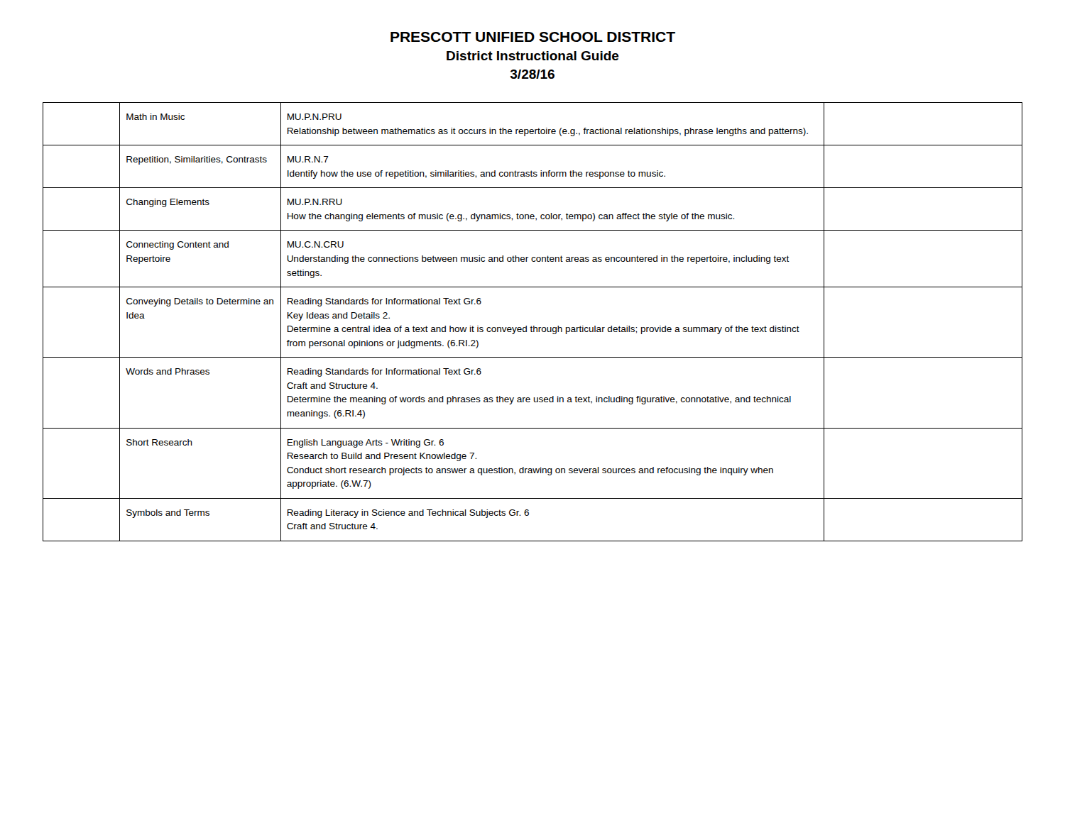PRESCOTT UNIFIED SCHOOL DISTRICT
District Instructional Guide
3/28/16
| | Math in Music | MU.P.N.PRU Relationship between mathematics as it occurs in the repertoire (e.g., fractional relationships, phrase lengths and patterns). | |
| | Repetition, Similarities, Contrasts | MU.R.N.7 Identify how the use of repetition, similarities, and contrasts inform the response to music. | |
| | Changing Elements | MU.P.N.RRU How the changing elements of music (e.g., dynamics, tone, color, tempo) can affect the style of the music. | |
| | Connecting Content and Repertoire | MU.C.N.CRU Understanding the connections between music and other content areas as encountered in the repertoire, including text settings. | |
| | Conveying Details to Determine an Idea | Reading Standards for Informational Text Gr.6 Key Ideas and Details 2. Determine a central idea of a text and how it is conveyed through particular details; provide a summary of the text distinct from personal opinions or judgments. (6.RI.2) | |
| | Words and Phrases | Reading Standards for Informational Text Gr.6 Craft and Structure 4. Determine the meaning of words and phrases as they are used in a text, including figurative, connotative, and technical meanings. (6.RI.4) | |
| | Short Research | English Language Arts - Writing Gr. 6 Research to Build and Present Knowledge 7. Conduct short research projects to answer a question, drawing on several sources and refocusing the inquiry when appropriate. (6.W.7) | |
| | Symbols and Terms | Reading Literacy in Science and Technical Subjects Gr. 6 Craft and Structure 4. | |